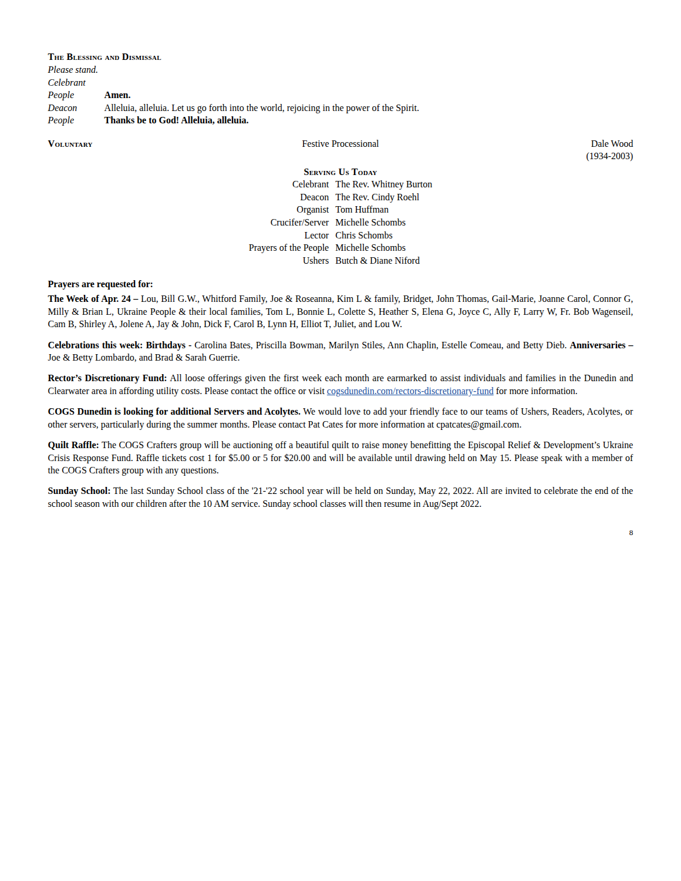The Blessing and Dismissal
Please stand.
Celebrant
People Amen.
Deacon Alleluia, alleluia. Let us go forth into the world, rejoicing in the power of the Spirit.
People Thanks be to God! Alleluia, alleluia.
Voluntary Festive Processional Dale Wood
(1934-2003)
Serving Us Today
| Celebrant | The Rev. Whitney Burton |
| Deacon | The Rev. Cindy Roehl |
| Organist | Tom Huffman |
| Crucifer/Server | Michelle Schombs |
| Lector | Chris Schombs |
| Prayers of the People | Michelle Schombs |
| Ushers | Butch & Diane Niford |
Prayers are requested for:
The Week of Apr. 24 – Lou, Bill G.W., Whitford Family, Joe & Roseanna, Kim L & family, Bridget, John Thomas, Gail-Marie, Joanne Carol, Connor G, Milly & Brian L, Ukraine People & their local families, Tom L, Bonnie L, Colette S, Heather S, Elena G, Joyce C, Ally F, Larry W, Fr. Bob Wagenseil, Cam B, Shirley A, Jolene A, Jay & John, Dick F, Carol B, Lynn H, Elliot T, Juliet, and Lou W.
Celebrations this week: Birthdays - Carolina Bates, Priscilla Bowman, Marilyn Stiles, Ann Chaplin, Estelle Comeau, and Betty Dieb. Anniversaries – Joe & Betty Lombardo, and Brad & Sarah Guerrie.
Rector’s Discretionary Fund: All loose offerings given the first week each month are earmarked to assist individuals and families in the Dunedin and Clearwater area in affording utility costs. Please contact the office or visit cogsdunedin.com/rectors-discretionary-fund for more information.
COGS Dunedin is looking for additional Servers and Acolytes. We would love to add your friendly face to our teams of Ushers, Readers, Acolytes, or other servers, particularly during the summer months. Please contact Pat Cates for more information at cpatcates@gmail.com.
Quilt Raffle: The COGS Crafters group will be auctioning off a beautiful quilt to raise money benefitting the Episcopal Relief & Development’s Ukraine Crisis Response Fund. Raffle tickets cost 1 for $5.00 or 5 for $20.00 and will be available until drawing held on May 15. Please speak with a member of the COGS Crafters group with any questions.
Sunday School: The last Sunday School class of the '21-'22 school year will be held on Sunday, May 22, 2022. All are invited to celebrate the end of the school season with our children after the 10 AM service. Sunday school classes will then resume in Aug/Sept 2022.
8